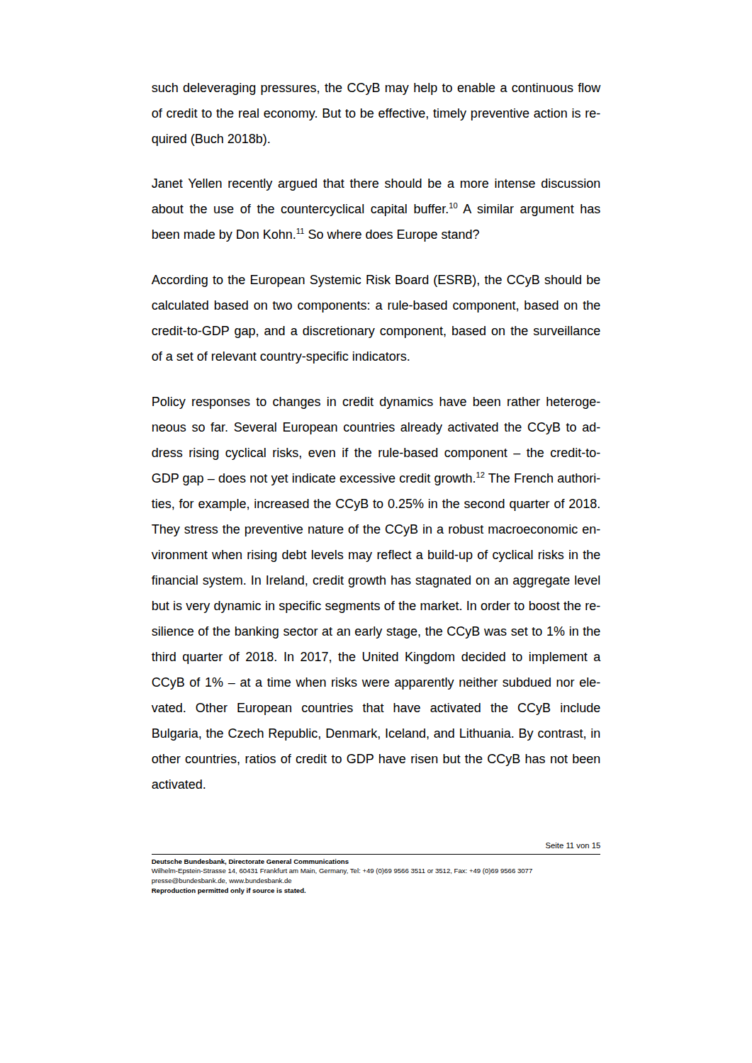such deleveraging pressures, the CCyB may help to enable a continuous flow of credit to the real economy. But to be effective, timely preventive action is required (Buch 2018b).
Janet Yellen recently argued that there should be a more intense discussion about the use of the countercyclical capital buffer.10 A similar argument has been made by Don Kohn.11 So where does Europe stand?
According to the European Systemic Risk Board (ESRB), the CCyB should be calculated based on two components: a rule-based component, based on the credit-to-GDP gap, and a discretionary component, based on the surveillance of a set of relevant country-specific indicators.
Policy responses to changes in credit dynamics have been rather heterogeneous so far. Several European countries already activated the CCyB to address rising cyclical risks, even if the rule-based component – the credit-to-GDP gap – does not yet indicate excessive credit growth.12 The French authorities, for example, increased the CCyB to 0.25% in the second quarter of 2018. They stress the preventive nature of the CCyB in a robust macroeconomic environment when rising debt levels may reflect a build-up of cyclical risks in the financial system. In Ireland, credit growth has stagnated on an aggregate level but is very dynamic in specific segments of the market. In order to boost the resilience of the banking sector at an early stage, the CCyB was set to 1% in the third quarter of 2018. In 2017, the United Kingdom decided to implement a CCyB of 1% – at a time when risks were apparently neither subdued nor elevated. Other European countries that have activated the CCyB include Bulgaria, the Czech Republic, Denmark, Iceland, and Lithuania. By contrast, in other countries, ratios of credit to GDP have risen but the CCyB has not been activated.
Seite 11 von 15
Deutsche Bundesbank, Directorate General Communications
Wilhelm-Epstein-Strasse 14, 60431 Frankfurt am Main, Germany, Tel: +49 (0)69 9566 3511 or 3512, Fax: +49 (0)69 9566 3077
presse@bundesbank.de, www.bundesbank.de
Reproduction permitted only if source is stated.